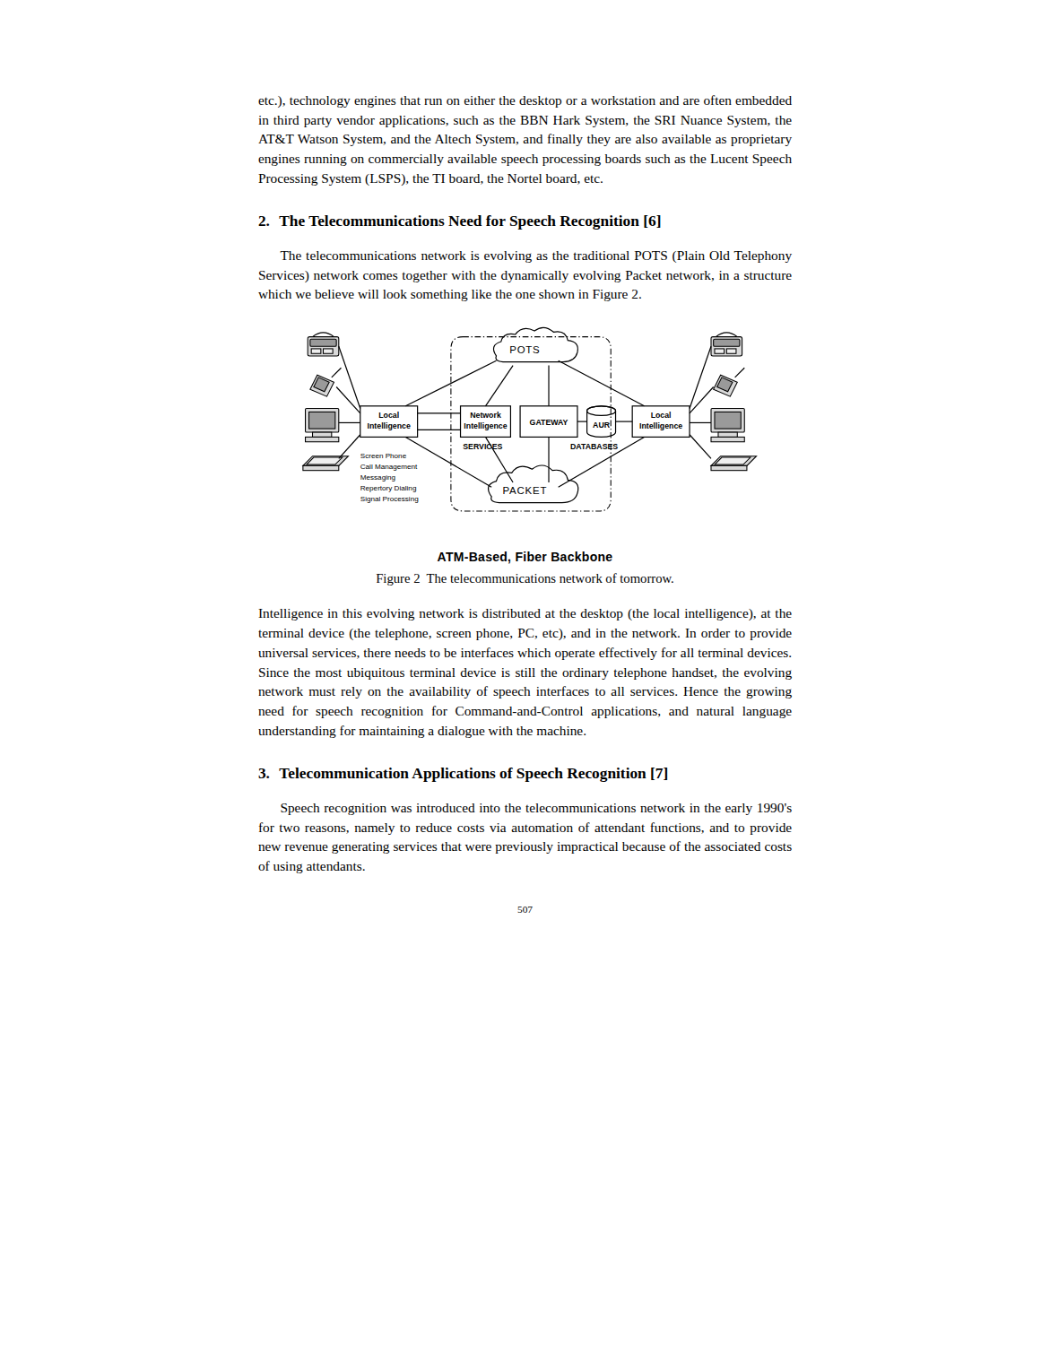etc.), technology engines that run on either the desktop or a workstation and are often embedded in third party vendor applications, such as the BBN Hark System, the SRI Nuance System, the AT&T Watson System, and the Altech System, and finally they are also available as proprietary engines running on commercially available speech processing boards such as the Lucent Speech Processing System (LSPS), the TI board, the Nortel board, etc.
2. The Telecommunications Need for Speech Recognition [6]
The telecommunications network is evolving as the traditional POTS (Plain Old Telephony Services) network comes together with the dynamically evolving Packet network, in a structure which we believe will look something like the one shown in Figure 2.
POTS PACKET Local Intelligence Local Intelligence Network Intelligence GATEWAY AUR SERVICES DATABASES Screen Phone Call Management Messaging Repertory Dialing Signal Processing
ATM-Based, Fiber Backbone
Figure 2 The telecommunications network of tomorrow.
Intelligence in this evolving network is distributed at the desktop (the local intelligence), at the terminal device (the telephone, screen phone, PC, etc), and in the network. In order to provide universal services, there needs to be interfaces which operate effectively for all terminal devices. Since the most ubiquitous terminal device is still the ordinary telephone handset, the evolving network must rely on the availability of speech interfaces to all services. Hence the growing need for speech recognition for Command-and-Control applications, and natural language understanding for maintaining a dialogue with the machine.
3. Telecommunication Applications of Speech Recognition [7]
Speech recognition was introduced into the telecommunications network in the early 1990's for two reasons, namely to reduce costs via automation of attendant functions, and to provide new revenue generating services that were previously impractical because of the associated costs of using attendants.
507